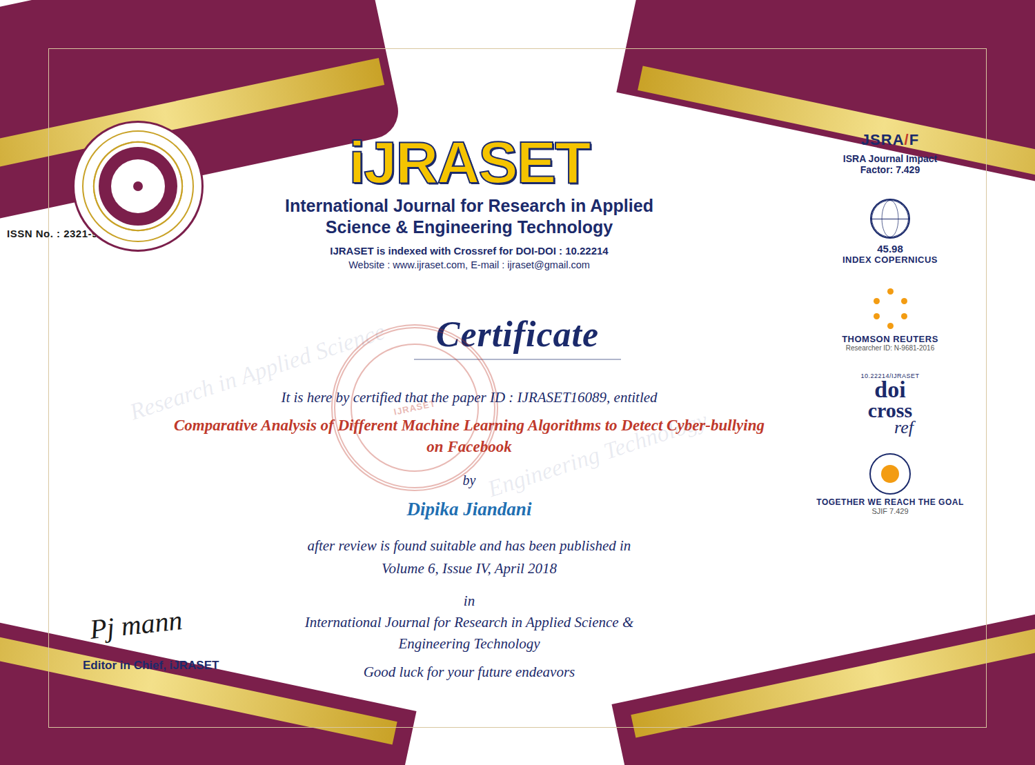ISSN No. : 2321-9653
i JRASET
International Journal for Research in Applied
Science & Engineering Technology
IJRASET is indexed with Crossref for DOI-DOI : 10.22214
Website : www.ijraset.com, E-mail : ijraset@gmail.com
Certificate
IJRASET
Research in Applied Science
Engineering Technology
It is here by certified that the paper ID : IJRASET16089, entitled Comparative Analysis of Different Machine Learning Algorithms to Detect Cyber-bullying on Facebook by Dipika Jiandani after review is found suitable and has been published in Volume 6, Issue IV, April 2018 in International Journal for Research in Applied Science &
Engineering Technology Good luck for your future endeavors
Pj mann
Editor in Chief, iJRASET
JSRA/F
ISRA Journal Impact
Factor: 7.429
45.98
INDEX COPERNICUS
THOMSON REUTERS
Researcher ID: N-9681-2016
10.22214/IJRASET
doi
cross
ref
TOGETHER WE REACH THE GOAL
SJIF 7.429